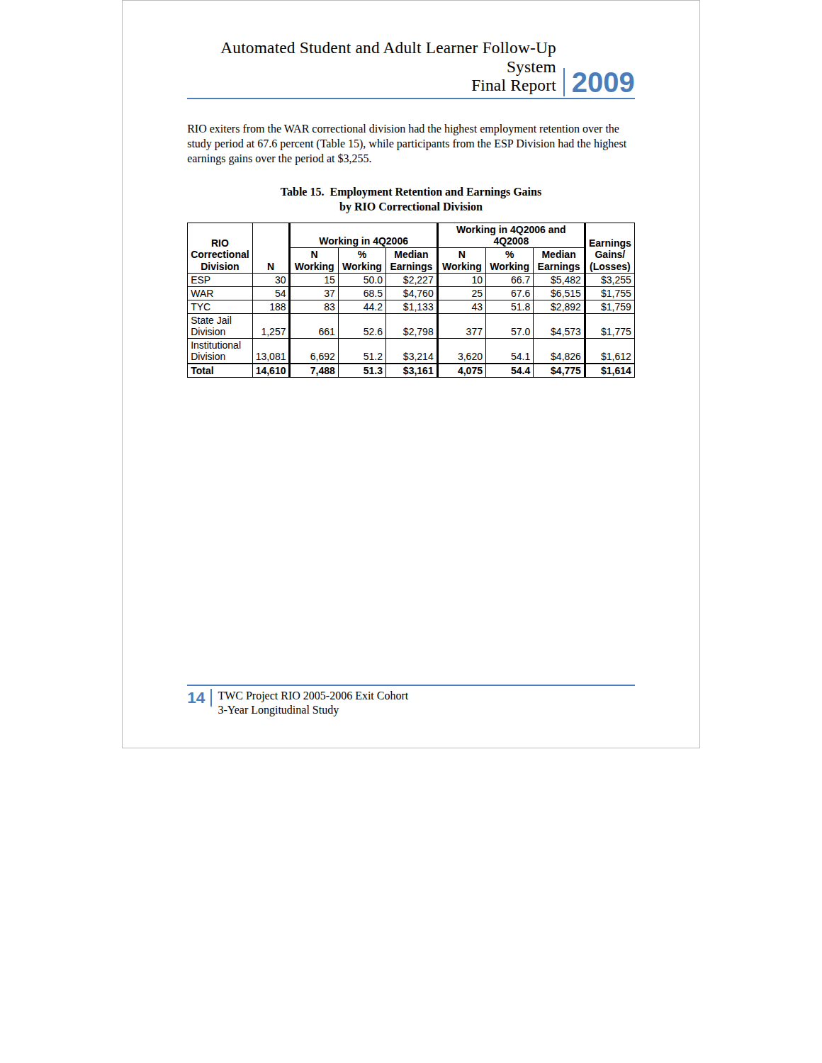Automated Student and Adult Learner Follow-Up System
Final Report
2009
RIO exiters from the WAR correctional division had the highest employment retention over the study period at 67.6 percent (Table 15), while participants from the ESP Division had the highest earnings gains over the period at $3,255.
Table 15. Employment Retention and Earnings Gains
by RIO Correctional Division
| RIO Correctional Division | N | Working in 4Q2006 | Working in 4Q2006 and 4Q2008 | Earnings Gains/ (Losses) |
| --- | --- | --- | --- | --- |
| N Working | % Working | Median Earnings | N Working | % Working | Median Earnings |
| ESP | 30 | 15 | 50.0 | $2,227 | 10 | 66.7 | $5,482 | $3,255 |
| WAR | 54 | 37 | 68.5 | $4,760 | 25 | 67.6 | $6,515 | $1,755 |
| TYC | 188 | 83 | 44.2 | $1,133 | 43 | 51.8 | $2,892 | $1,759 |
| State Jail Division | 1,257 | 661 | 52.6 | $2,798 | 377 | 57.0 | $4,573 | $1,775 |
| Institutional Division | 13,081 | 6,692 | 51.2 | $3,214 | 3,620 | 54.1 | $4,826 | $1,612 |
| Total | 14,610 | 7,488 | 51.3 | $3,161 | 4,075 | 54.4 | $4,775 | $1,614 |
14
TWC Project RIO 2005-2006 Exit Cohort
3-Year Longitudinal Study